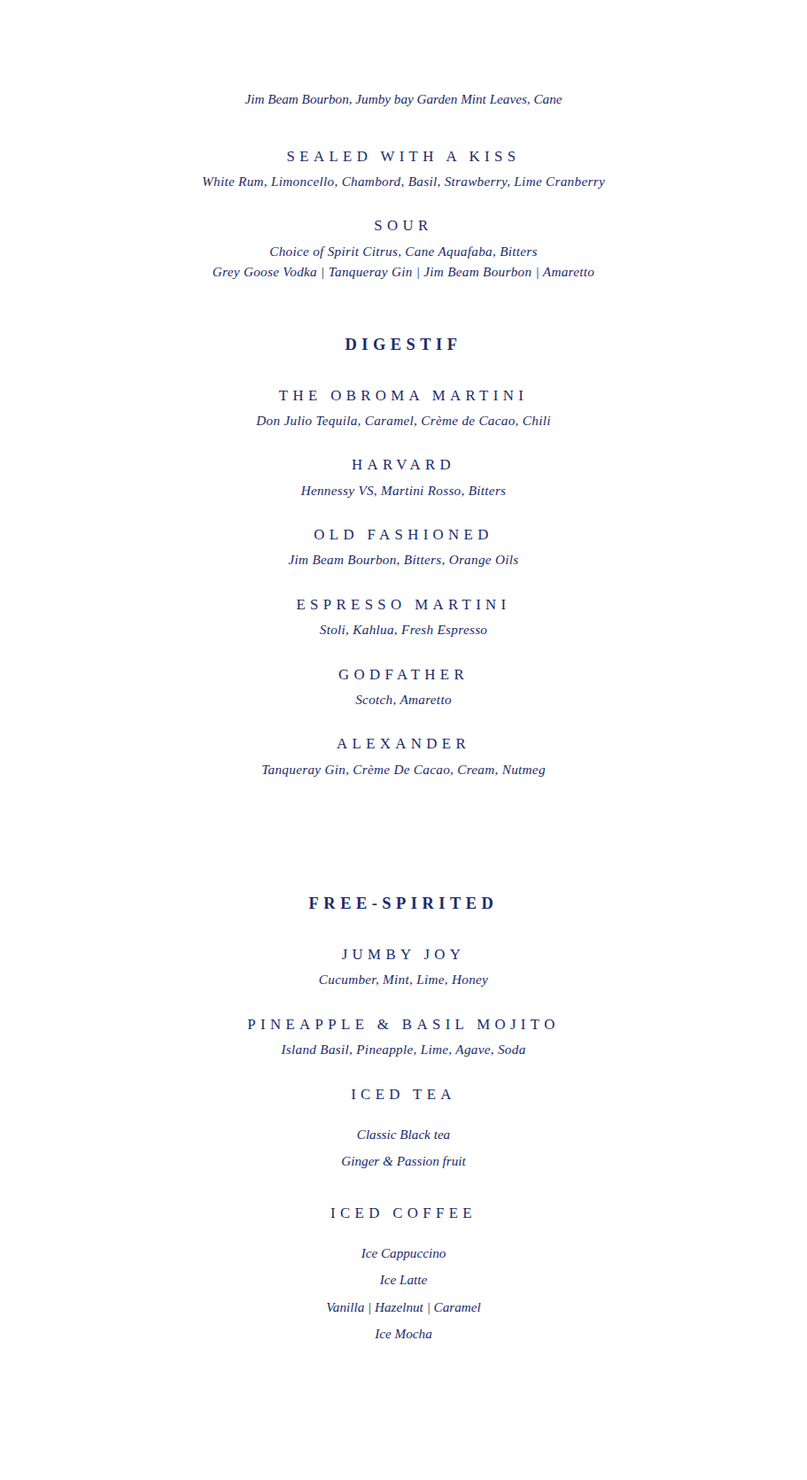Jim Beam Bourbon, Jumby bay Garden Mint Leaves, Cane
Sealed with a Kiss
White Rum, Limoncello, Chambord, Basil, Strawberry, Lime Cranberry
Sour
Choice of Spirit Citrus, Cane Aquafaba, Bitters
Grey Goose Vodka | Tanqueray Gin | Jim Beam Bourbon | Amaretto
Digestif
The Obroma Martini
Don Julio Tequila, Caramel, Crème de Cacao, Chili
Harvard
Hennessy VS, Martini Rosso, Bitters
Old Fashioned
Jim Beam Bourbon, Bitters, Orange Oils
Espresso Martini
Stoli, Kahlua, Fresh Espresso
Godfather
Scotch, Amaretto
Alexander
Tanqueray Gin, Crème De Cacao, Cream, Nutmeg
Free-Spirited
Jumby Joy
Cucumber, Mint, Lime, Honey
Pineapple & Basil Mojito
Island Basil, Pineapple, Lime, Agave, Soda
Iced Tea
Classic Black tea
Ginger & Passion fruit
Iced Coffee
Ice Cappuccino
Ice Latte
Vanilla | Hazelnut | Caramel
Ice Mocha